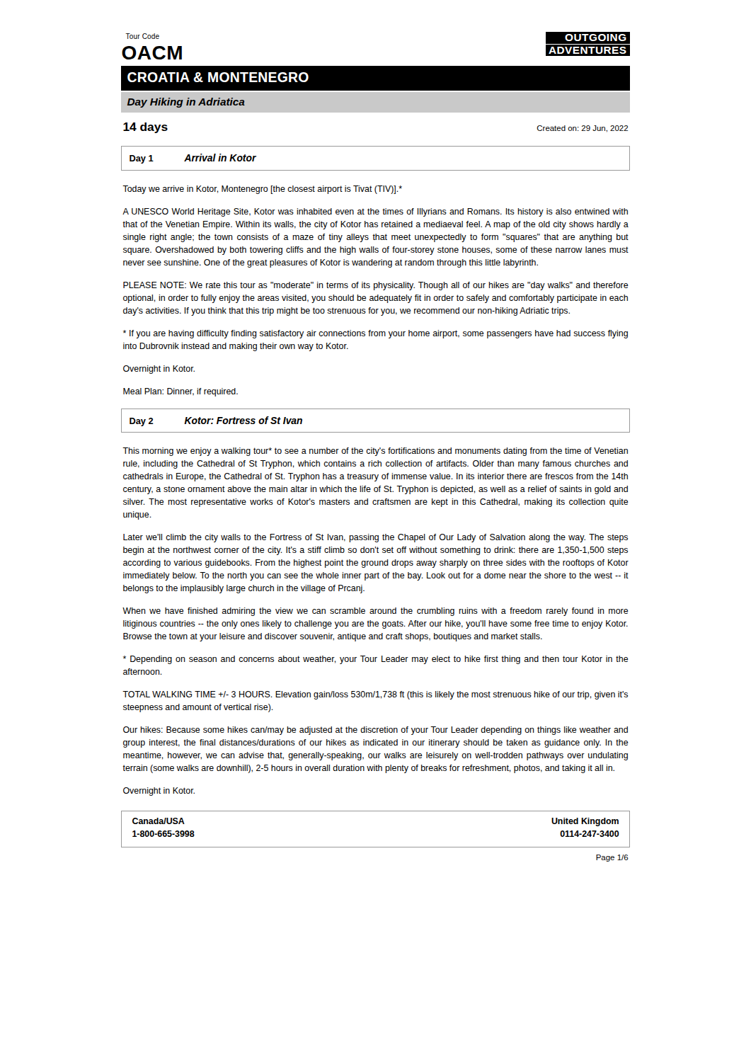Tour Code
OACM
OUTGOING ADVENTURES
CROATIA & MONTENEGRO
Day Hiking in Adriatica
14 days
Created on: 29 Jun, 2022
Day 1
Arrival in Kotor
Today we arrive in Kotor, Montenegro [the closest airport is Tivat (TIV)].*
A UNESCO World Heritage Site, Kotor was inhabited even at the times of Illyrians and Romans. Its history is also entwined with that of the Venetian Empire. Within its walls, the city of Kotor has retained a mediaeval feel. A map of the old city shows hardly a single right angle; the town consists of a maze of tiny alleys that meet unexpectedly to form "squares" that are anything but square. Overshadowed by both towering cliffs and the high walls of four-storey stone houses, some of these narrow lanes must never see sunshine. One of the great pleasures of Kotor is wandering at random through this little labyrinth.
PLEASE NOTE: We rate this tour as "moderate" in terms of its physicality. Though all of our hikes are "day walks" and therefore optional, in order to fully enjoy the areas visited, you should be adequately fit in order to safely and comfortably participate in each day's activities. If you think that this trip might be too strenuous for you, we recommend our non-hiking Adriatic trips.
* If you are having difficulty finding satisfactory air connections from your home airport, some passengers have had success flying into Dubrovnik instead and making their own way to Kotor.
Overnight in Kotor.
Meal Plan: Dinner, if required.
Day 2
Kotor: Fortress of St Ivan
This morning we enjoy a walking tour* to see a number of the city's fortifications and monuments dating from the time of Venetian rule, including the Cathedral of St Tryphon, which contains a rich collection of artifacts. Older than many famous churches and cathedrals in Europe, the Cathedral of St. Tryphon has a treasury of immense value. In its interior there are frescos from the 14th century, a stone ornament above the main altar in which the life of St. Tryphon is depicted, as well as a relief of saints in gold and silver. The most representative works of Kotor's masters and craftsmen are kept in this Cathedral, making its collection quite unique.
Later we'll climb the city walls to the Fortress of St Ivan, passing the Chapel of Our Lady of Salvation along the way. The steps begin at the northwest corner of the city. It's a stiff climb so don't set off without something to drink: there are 1,350-1,500 steps according to various guidebooks. From the highest point the ground drops away sharply on three sides with the rooftops of Kotor immediately below. To the north you can see the whole inner part of the bay. Look out for a dome near the shore to the west -- it belongs to the implausibly large church in the village of Prcanj.
When we have finished admiring the view we can scramble around the crumbling ruins with a freedom rarely found in more litiginous countries -- the only ones likely to challenge you are the goats. After our hike, you'll have some free time to enjoy Kotor. Browse the town at your leisure and discover souvenir, antique and craft shops, boutiques and market stalls.
* Depending on season and concerns about weather, your Tour Leader may elect to hike first thing and then tour Kotor in the afternoon.
TOTAL WALKING TIME +/- 3 HOURS. Elevation gain/loss 530m/1,738 ft (this is likely the most strenuous hike of our trip, given it's steepness and amount of vertical rise).
Our hikes: Because some hikes can/may be adjusted at the discretion of your Tour Leader depending on things like weather and group interest, the final distances/durations of our hikes as indicated in our itinerary should be taken as guidance only. In the meantime, however, we can advise that, generally-speaking, our walks are leisurely on well-trodden pathways over undulating terrain (some walks are downhill), 2-5 hours in overall duration with plenty of breaks for refreshment, photos, and taking it all in.
Overnight in Kotor.
Canada/USA
1-800-665-3998
United Kingdom
0114-247-3400
Page 1/6